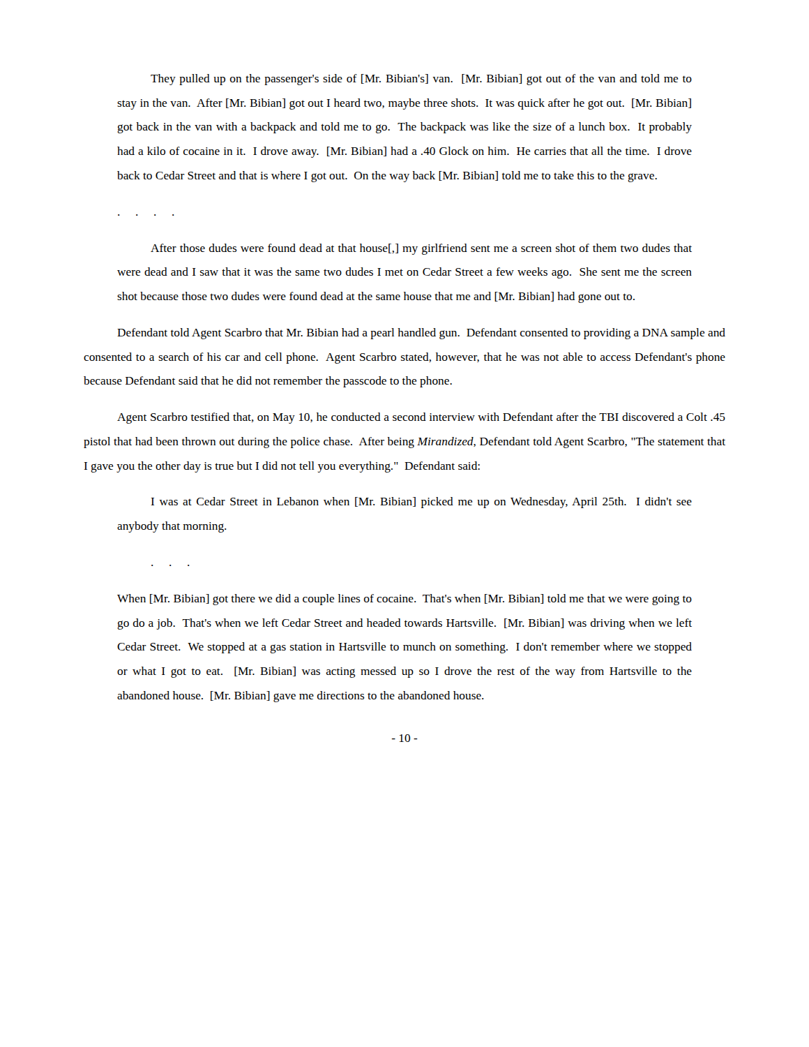They pulled up on the passenger's side of [Mr. Bibian's] van. [Mr. Bibian] got out of the van and told me to stay in the van. After [Mr. Bibian] got out I heard two, maybe three shots. It was quick after he got out. [Mr. Bibian] got back in the van with a backpack and told me to go. The backpack was like the size of a lunch box. It probably had a kilo of cocaine in it. I drove away. [Mr. Bibian] had a .40 Glock on him. He carries that all the time. I drove back to Cedar Street and that is where I got out. On the way back [Mr. Bibian] told me to take this to the grave.
. . . .
After those dudes were found dead at that house[,] my girlfriend sent me a screen shot of them two dudes that were dead and I saw that it was the same two dudes I met on Cedar Street a few weeks ago. She sent me the screen shot because those two dudes were found dead at the same house that me and [Mr. Bibian] had gone out to.
Defendant told Agent Scarbro that Mr. Bibian had a pearl handled gun. Defendant consented to providing a DNA sample and consented to a search of his car and cell phone. Agent Scarbro stated, however, that he was not able to access Defendant's phone because Defendant said that he did not remember the passcode to the phone.
Agent Scarbro testified that, on May 10, he conducted a second interview with Defendant after the TBI discovered a Colt .45 pistol that had been thrown out during the police chase. After being Mirandized, Defendant told Agent Scarbro, "The statement that I gave you the other day is true but I did not tell you everything." Defendant said:
I was at Cedar Street in Lebanon when [Mr. Bibian] picked me up on Wednesday, April 25th. I didn't see anybody that morning.
. . .
When [Mr. Bibian] got there we did a couple lines of cocaine. That's when [Mr. Bibian] told me that we were going to go do a job. That's when we left Cedar Street and headed towards Hartsville. [Mr. Bibian] was driving when we left Cedar Street. We stopped at a gas station in Hartsville to munch on something. I don't remember where we stopped or what I got to eat. [Mr. Bibian] was acting messed up so I drove the rest of the way from Hartsville to the abandoned house. [Mr. Bibian] gave me directions to the abandoned house.
- 10 -